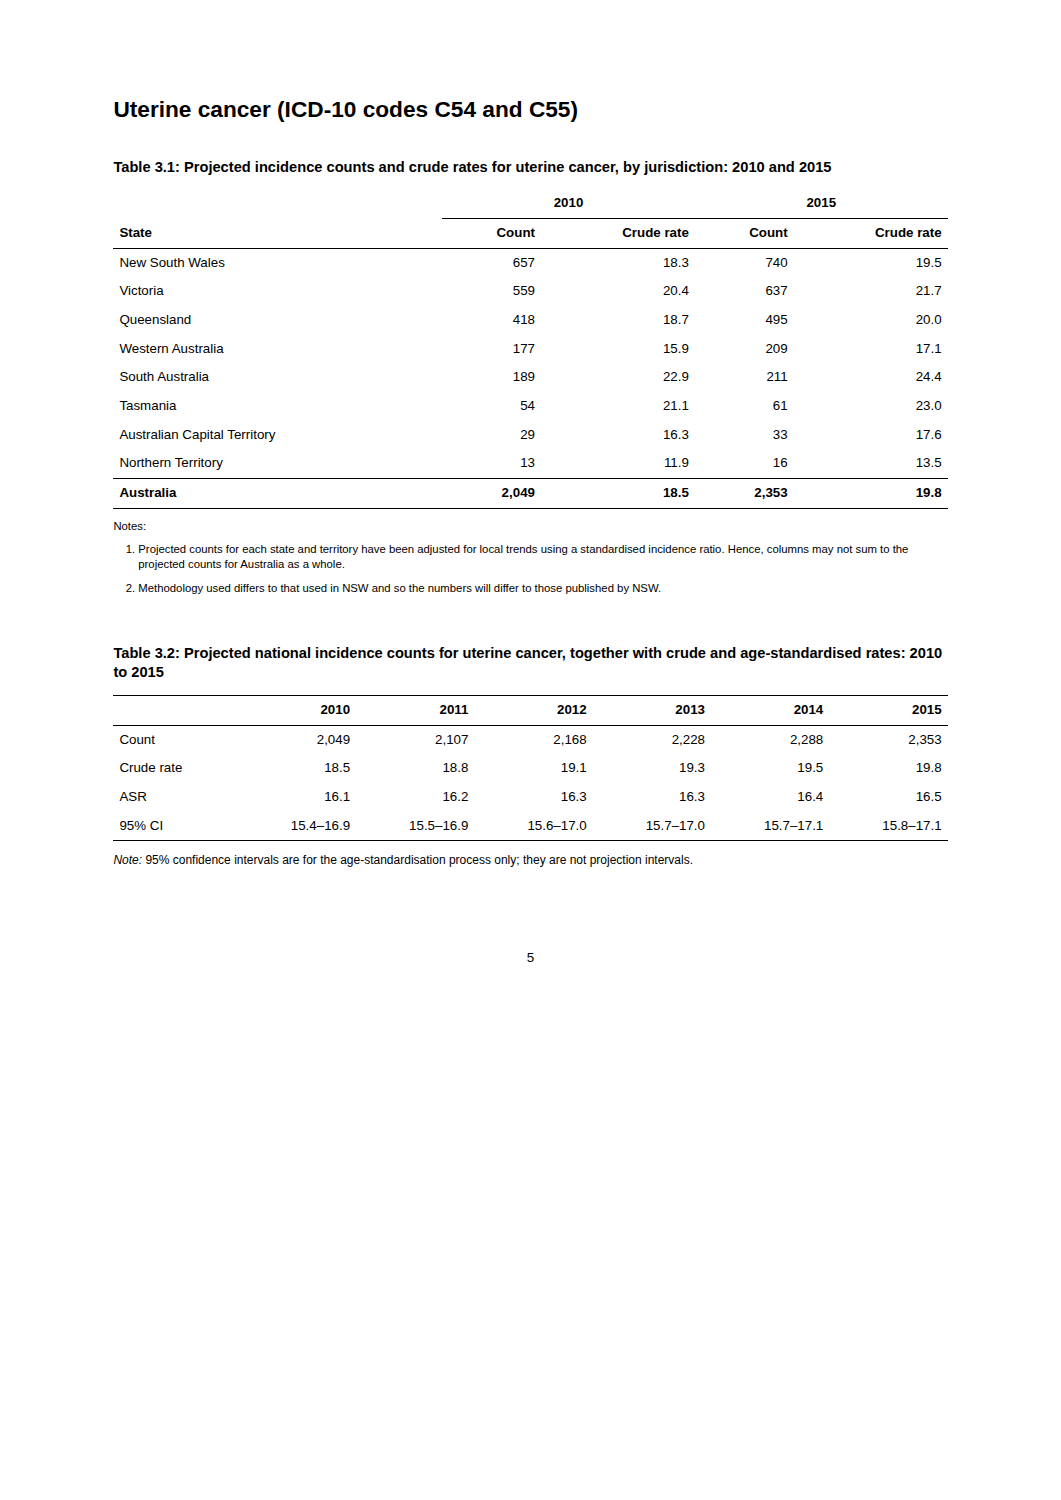Uterine cancer (ICD-10 codes C54 and C55)
Table 3.1: Projected incidence counts and crude rates for uterine cancer, by jurisdiction: 2010 and 2015
| | 2010 | 2015 |
| --- | --- | --- |
| State | Count | Crude rate | Count | Crude rate |
| New South Wales | 657 | 18.3 | 740 | 19.5 |
| Victoria | 559 | 20.4 | 637 | 21.7 |
| Queensland | 418 | 18.7 | 495 | 20.0 |
| Western Australia | 177 | 15.9 | 209 | 17.1 |
| South Australia | 189 | 22.9 | 211 | 24.4 |
| Tasmania | 54 | 21.1 | 61 | 23.0 |
| Australian Capital Territory | 29 | 16.3 | 33 | 17.6 |
| Northern Territory | 13 | 11.9 | 16 | 13.5 |
| Australia | 2,049 | 18.5 | 2,353 | 19.8 |
Notes:
Projected counts for each state and territory have been adjusted for local trends using a standardised incidence ratio. Hence, columns may not sum to the projected counts for Australia as a whole.
Methodology used differs to that used in NSW and so the numbers will differ to those published by NSW.
Table 3.2: Projected national incidence counts for uterine cancer, together with crude and age-standardised rates: 2010 to 2015
| | 2010 | 2011 | 2012 | 2013 | 2014 | 2015 |
| --- | --- | --- | --- | --- | --- | --- |
| Count | 2,049 | 2,107 | 2,168 | 2,228 | 2,288 | 2,353 |
| Crude rate | 18.5 | 18.8 | 19.1 | 19.3 | 19.5 | 19.8 |
| ASR | 16.1 | 16.2 | 16.3 | 16.3 | 16.4 | 16.5 |
| 95% CI | 15.4–16.9 | 15.5–16.9 | 15.6–17.0 | 15.7–17.0 | 15.7–17.1 | 15.8–17.1 |
Note: 95% confidence intervals are for the age-standardisation process only; they are not projection intervals.
5